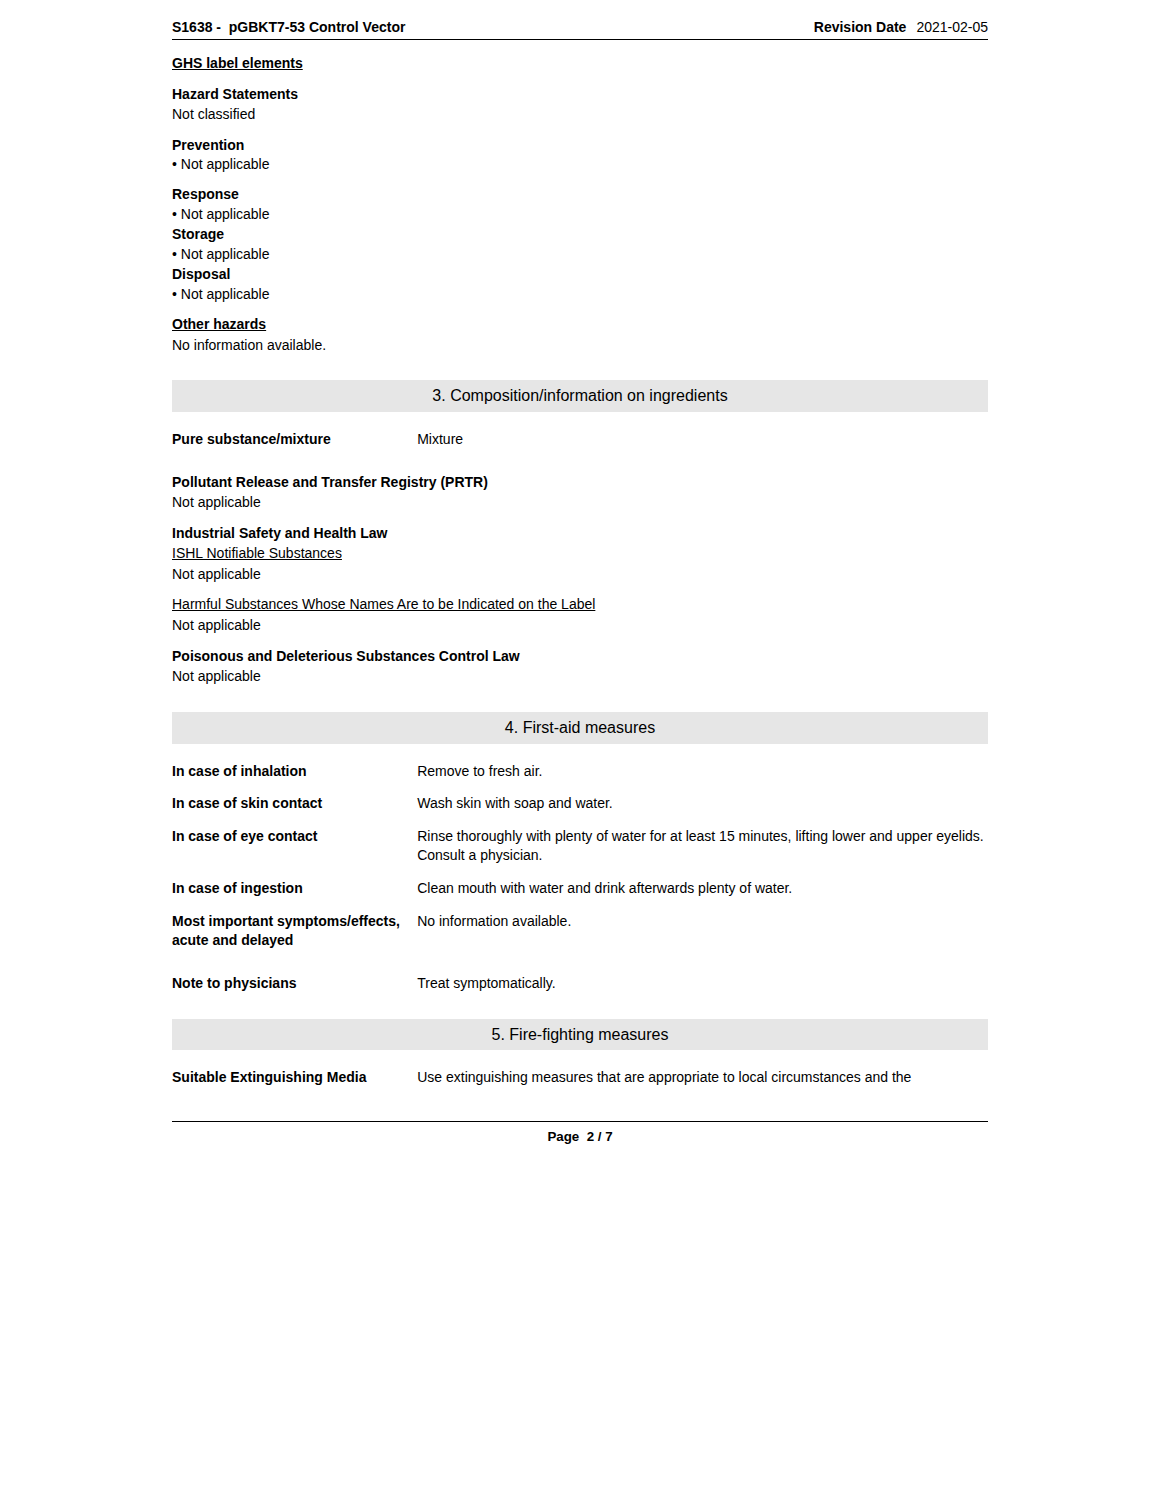S1638 - pGBKT7-53 Control Vector
Revision Date 2021-02-05
GHS label elements
Hazard Statements
Not classified
Prevention
• Not applicable
Response
• Not applicable
Storage
• Not applicable
Disposal
• Not applicable
Other hazards
No information available.
3. Composition/information on ingredients
Pure substance/mixture
Mixture
Pollutant Release and Transfer Registry (PRTR)
Not applicable
Industrial Safety and Health Law
ISHL Notifiable Substances
Not applicable
Harmful Substances Whose Names Are to be Indicated on the Label
Not applicable
Poisonous and Deleterious Substances Control Law
Not applicable
4. First-aid measures
In case of inhalation
Remove to fresh air.
In case of skin contact
Wash skin with soap and water.
In case of eye contact
Rinse thoroughly with plenty of water for at least 15 minutes, lifting lower and upper eyelids. Consult a physician.
In case of ingestion
Clean mouth with water and drink afterwards plenty of water.
Most important symptoms/effects, acute and delayed
No information available.
Note to physicians
Treat symptomatically.
5. Fire-fighting measures
Suitable Extinguishing Media
Use extinguishing measures that are appropriate to local circumstances and the
Page 2 / 7